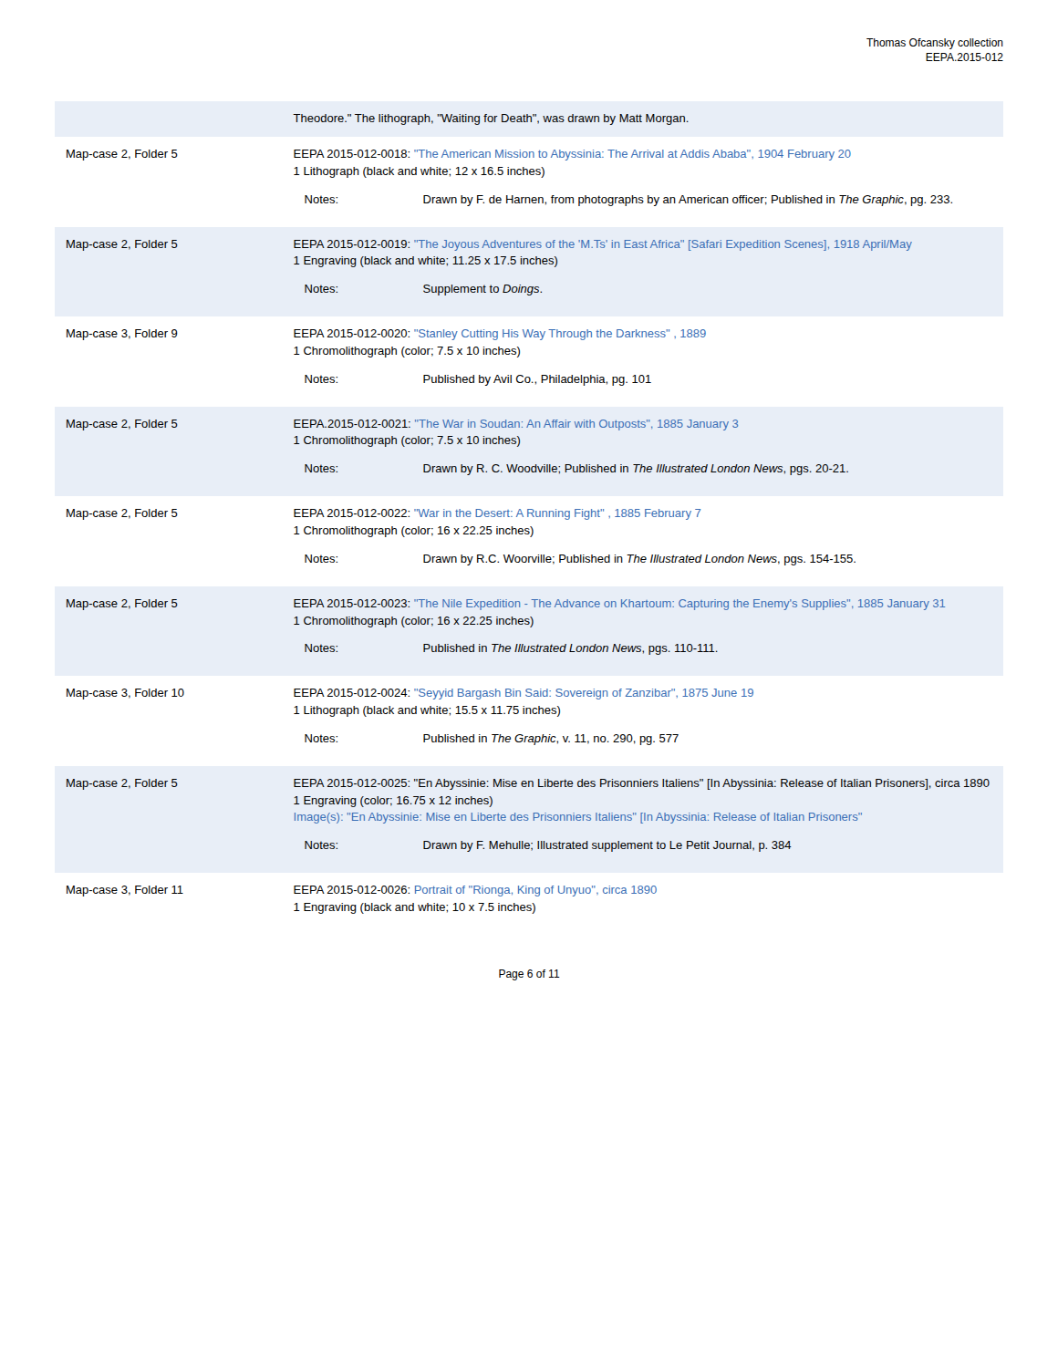Thomas Ofcansky collection
EEPA.2015-012
| | Theodore." The lithograph, "Waiting for Death", was drawn by Matt Morgan. |
| Map-case 2, Folder 5 | EEPA 2015-012-0018: "The American Mission to Abyssinia: The Arrival at Addis Ababa", 1904 February 20 1 Lithograph (black and white; 12 x 16.5 inches) / Notes: / Drawn by F. de Harnen, from photographs by an American officer; Published in The Graphic , pg. 233. / |
| Map-case 2, Folder 5 | EEPA 2015-012-0019: "The Joyous Adventures of the 'M.Ts' in East Africa" [Safari Expedition Scenes], 1918 April/May 1 Engraving (black and white; 11.25 x 17.5 inches) / Notes: / Supplement to Doings . / |
| Map-case 3, Folder 9 | EEPA 2015-012-0020: "Stanley Cutting His Way Through the Darkness" , 1889 1 Chromolithograph (color; 7.5 x 10 inches) / Notes: / Published by Avil Co., Philadelphia, pg. 101 / |
| Map-case 2, Folder 5 | EEPA.2015-012-0021: "The War in Soudan: An Affair with Outposts", 1885 January 3 1 Chromolithograph (color; 7.5 x 10 inches) / Notes: / Drawn by R. C. Woodville; Published in The Illustrated London News , pgs. 20-21. / |
| Map-case 2, Folder 5 | EEPA 2015-012-0022: "War in the Desert: A Running Fight" , 1885 February 7 1 Chromolithograph (color; 16 x 22.25 inches) / Notes: / Drawn by R.C. Woorville; Published in The Illustrated London News , pgs. 154-155. / |
| Map-case 2, Folder 5 | EEPA 2015-012-0023: "The Nile Expedition - The Advance on Khartoum: Capturing the Enemy's Supplies", 1885 January 31 1 Chromolithograph (color; 16 x 22.25 inches) / Notes: / Published in The Illustrated London News , pgs. 110-111. / |
| Map-case 3, Folder 10 | EEPA 2015-012-0024: "Seyyid Bargash Bin Said: Sovereign of Zanzibar", 1875 June 19 1 Lithograph (black and white; 15.5 x 11.75 inches) / Notes: / Published in The Graphic , v. 11, no. 290, pg. 577 / |
| Map-case 2, Folder 5 | EEPA 2015-012-0025: "En Abyssinie: Mise en Liberte des Prisonniers Italiens" [In Abyssinia: Release of Italian Prisoners], circa 1890 1 Engraving (color; 16.75 x 12 inches) Image(s): "En Abyssinie: Mise en Liberte des Prisonniers Italiens" [In Abyssinia: Release of Italian Prisoners" / Notes: / Drawn by F. Mehulle; Illustrated supplement to Le Petit Journal, p. 384 / |
| Map-case 3, Folder 11 | EEPA 2015-012-0026: Portrait of "Rionga, King of Unyuo", circa 1890 1 Engraving (black and white; 10 x 7.5 inches) |
Page 6 of 11